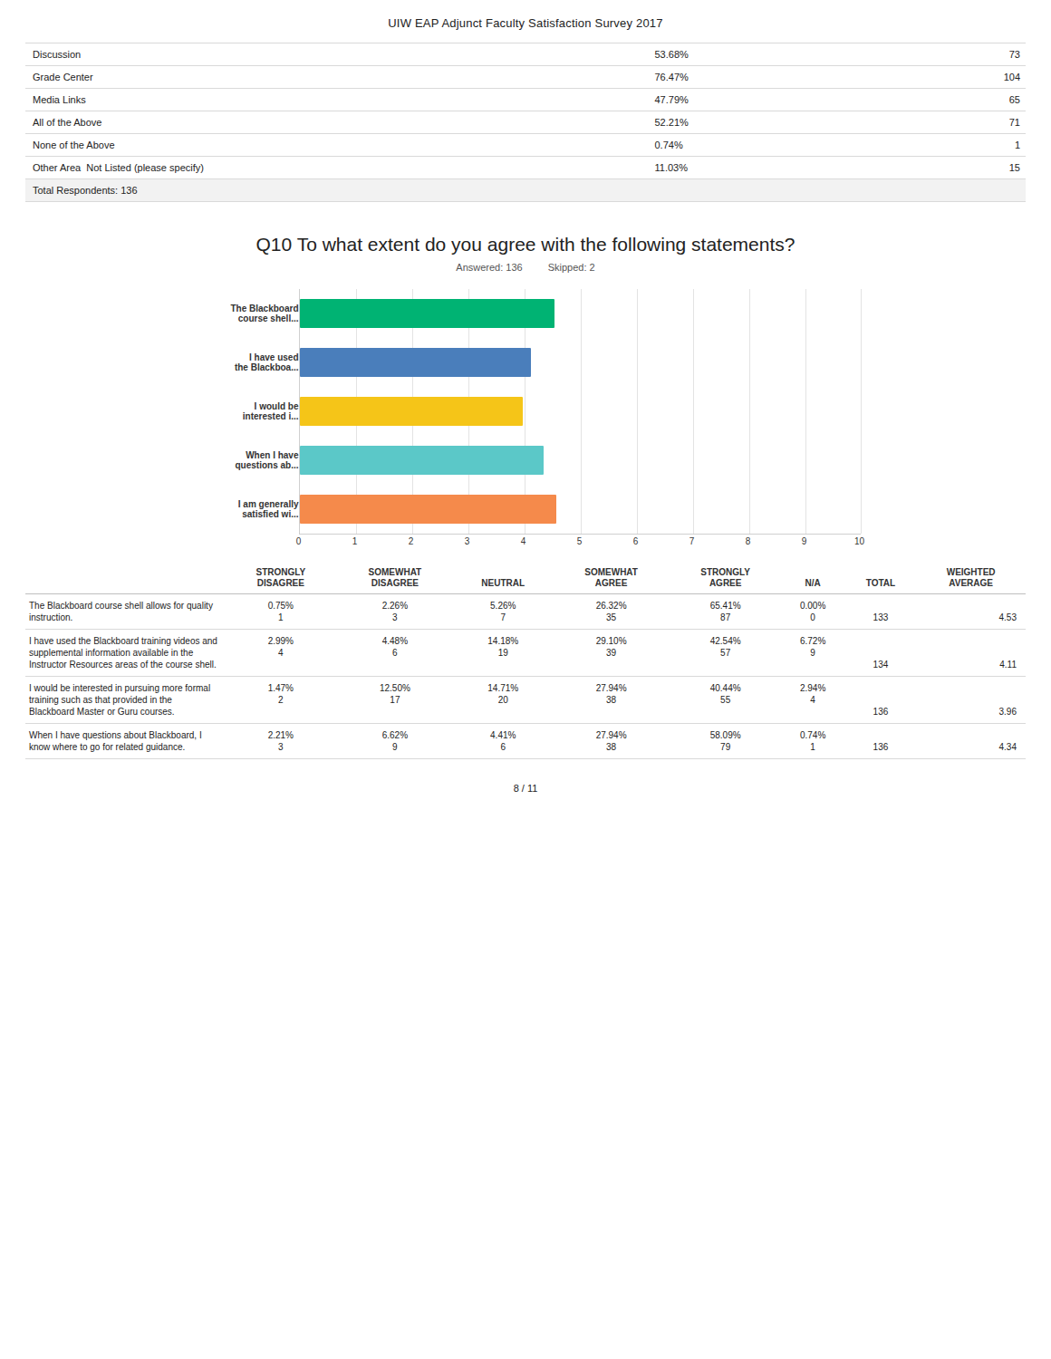UIW EAP Adjunct Faculty Satisfaction Survey 2017
| Discussion | 53.68% | 73 |
| Grade Center | 76.47% | 104 |
| Media Links | 47.79% | 65 |
| All of the Above | 52.21% | 71 |
| None of the Above | 0.74% | 1 |
| Other Area Not Listed (please specify) | 11.03% | 15 |
| Total Respondents: 136 | |
Q10 To what extent do you agree with the following statements?
Answered: 136 Skipped: 2
| The Blackboard course shell... | |
| I have used the Blackboa... | |
| I would be interested i... | |
| When I have questions ab... | |
| I am generally satisfied wi... | |
| | 0 1 2 3 4 5 6 7 8 9 10 |
| | STRONGLY DISAGREE | SOMEWHAT DISAGREE | NEUTRAL | SOMEWHAT AGREE | STRONGLY AGREE | N/A | TOTAL | WEIGHTED AVERAGE |
| --- | --- | --- | --- | --- | --- | --- | --- | --- |
| The Blackboard course shell allows for quality instruction. | 0.75% 1 | 2.26% 3 | 5.26% 7 | 26.32% 35 | 65.41% 87 | 0.00% 0 | 133 | 4.53 |
| I have used the Blackboard training videos and supplemental information available in the Instructor Resources areas of the course shell. | 2.99% 4 | 4.48% 6 | 14.18% 19 | 29.10% 39 | 42.54% 57 | 6.72% 9 | 134 | 4.11 |
| I would be interested in pursuing more formal training such as that provided in the Blackboard Master or Guru courses. | 1.47% 2 | 12.50% 17 | 14.71% 20 | 27.94% 38 | 40.44% 55 | 2.94% 4 | 136 | 3.96 |
| When I have questions about Blackboard, I know where to go for related guidance. | 2.21% 3 | 6.62% 9 | 4.41% 6 | 27.94% 38 | 58.09% 79 | 0.74% 1 | 136 | 4.34 |
8 / 11